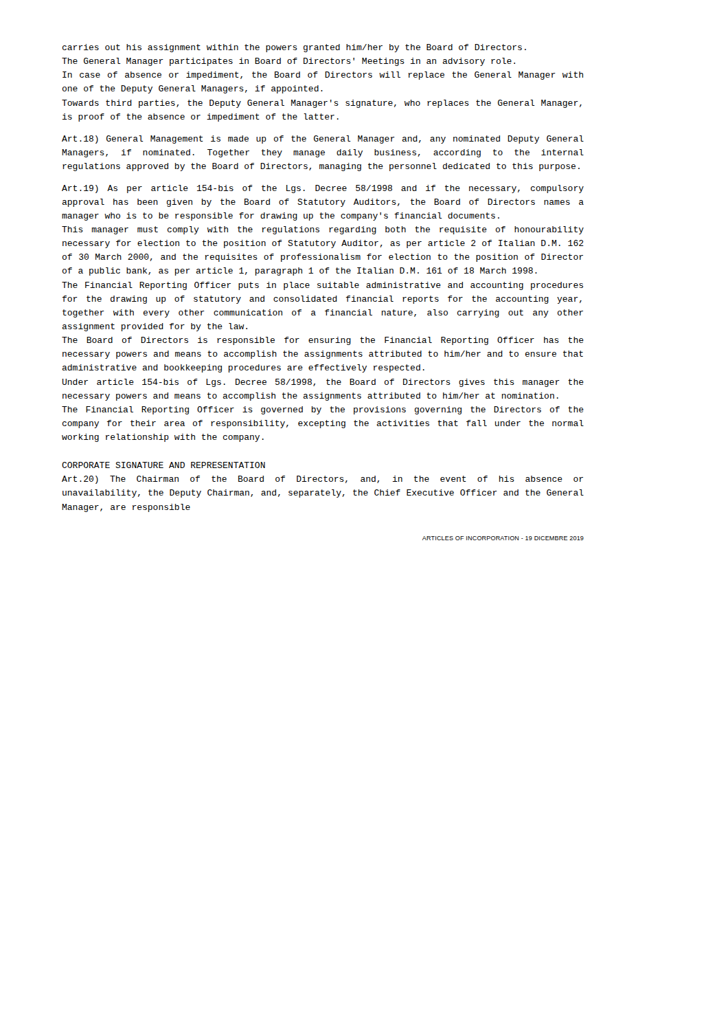carries out his assignment within the powers granted him/her by the Board of Directors.
The General Manager participates in Board of Directors' Meetings in an advisory role.
In case of absence or impediment, the Board of Directors will replace the General Manager with one of the Deputy General Managers, if appointed.
Towards third parties, the Deputy General Manager's signature, who replaces the General Manager, is proof of the absence or impediment of the latter.
Art.18) General Management is made up of the General Manager and, any nominated Deputy General Managers, if nominated. Together they manage daily business, according to the internal regulations approved by the Board of Directors, managing the personnel dedicated to this purpose.
Art.19) As per article 154-bis of the Lgs. Decree 58/1998 and if the necessary, compulsory approval has been given by the Board of Statutory Auditors, the Board of Directors names a manager who is to be responsible for drawing up the company's financial documents.
This manager must comply with the regulations regarding both the requisite of honourability necessary for election to the position of Statutory Auditor, as per article 2 of Italian D.M. 162 of 30 March 2000, and the requisites of professionalism for election to the position of Director of a public bank, as per article 1, paragraph 1 of the Italian D.M. 161 of 18 March 1998.
The Financial Reporting Officer puts in place suitable administrative and accounting procedures for the drawing up of statutory and consolidated financial reports for the accounting year, together with every other communication of a financial nature, also carrying out any other assignment provided for by the law.
The Board of Directors is responsible for ensuring the Financial Reporting Officer has the necessary powers and means to accomplish the assignments attributed to him/her and to ensure that administrative and bookkeeping procedures are effectively respected.
Under article 154-bis of Lgs. Decree 58/1998, the Board of Directors gives this manager the necessary powers and means to accomplish the assignments attributed to him/her at nomination.
The Financial Reporting Officer is governed by the provisions governing the Directors of the company for their area of responsibility, excepting the activities that fall under the normal working relationship with the company.
CORPORATE SIGNATURE AND REPRESENTATION
Art.20) The Chairman of the Board of Directors, and, in the event of his absence or unavailability, the Deputy Chairman, and, separately, the Chief Executive Officer and the General Manager, are responsible
ARTICLES OF INCORPORATION - 19 DICEMBRE 2019